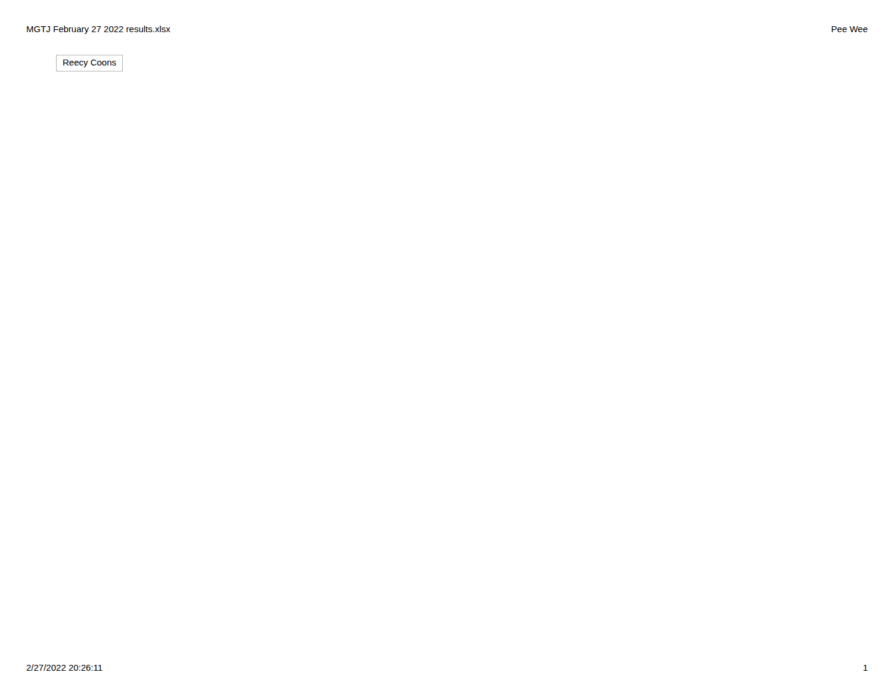MGTJ February 27 2022 results.xlsx
Pee Wee
Reecy Coons
2/27/2022 20:26:11
1